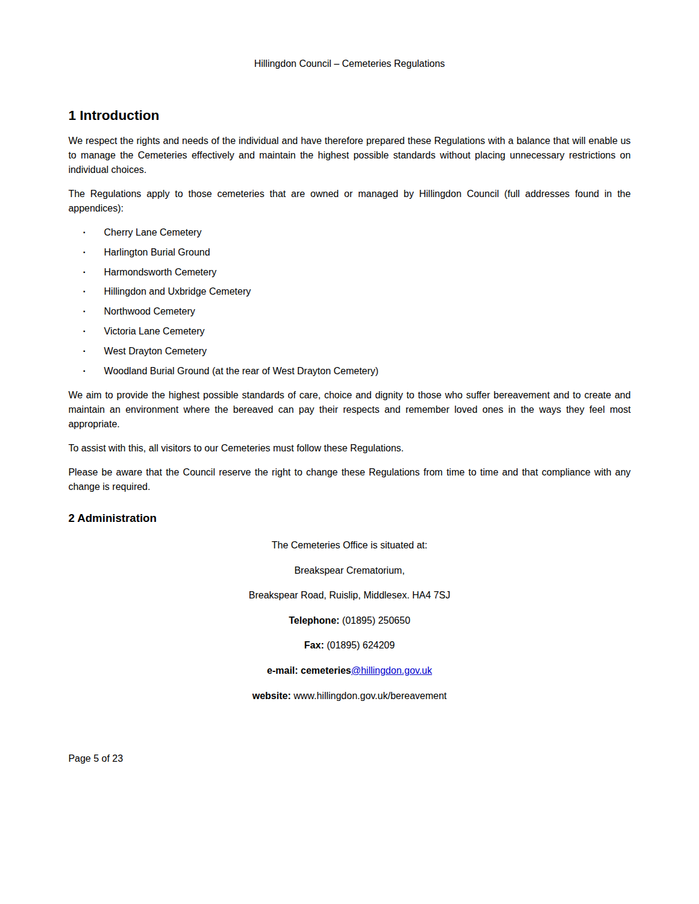Hillingdon Council – Cemeteries Regulations
1 Introduction
We respect the rights and needs of the individual and have therefore prepared these Regulations with a balance that will enable us to manage the Cemeteries effectively and maintain the highest possible standards without placing unnecessary restrictions on individual choices.
The Regulations apply to those cemeteries that are owned or managed by Hillingdon Council (full addresses found in the appendices):
Cherry Lane Cemetery
Harlington Burial Ground
Harmondsworth Cemetery
Hillingdon and Uxbridge Cemetery
Northwood Cemetery
Victoria Lane Cemetery
West Drayton Cemetery
Woodland Burial Ground (at the rear of West Drayton Cemetery)
We aim to provide the highest possible standards of care, choice and dignity to those who suffer bereavement and to create and maintain an environment where the bereaved can pay their respects and remember loved ones in the ways they feel most appropriate.
To assist with this, all visitors to our Cemeteries must follow these Regulations.
Please be aware that the Council reserve the right to change these Regulations from time to time and that compliance with any change is required.
2 Administration
The Cemeteries Office is situated at:
Breakspear Crematorium,
Breakspear Road, Ruislip, Middlesex. HA4 7SJ
Telephone: (01895) 250650
Fax: (01895) 624209
e-mail: cemeteries@hillingdon.gov.uk
website: www.hillingdon.gov.uk/bereavement
Page 5 of 23